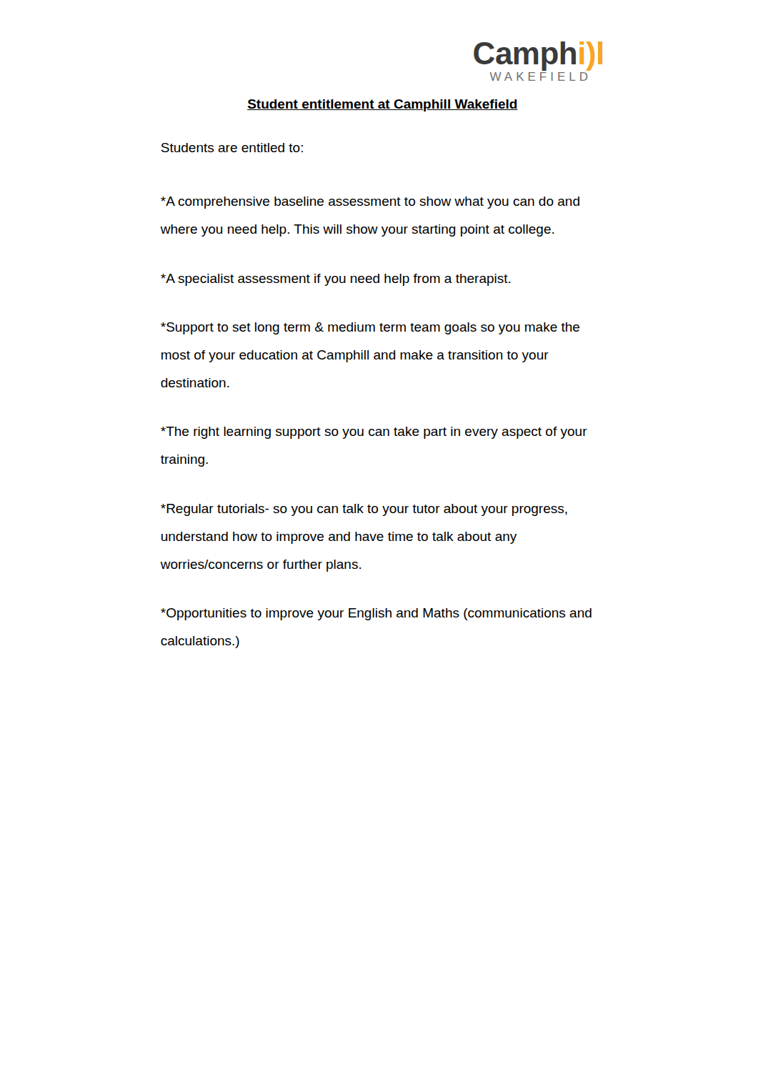Camphi)l
WAKEFIELD
Student entitlement at Camphill Wakefield
Students are entitled to:
*A comprehensive baseline assessment to show what you can do and where you need help. This will show your starting point at college.
*A specialist assessment if you need help from a therapist.
*Support to set long term & medium term team goals so you make the most of your education at Camphill and make a transition to your destination.
*The right learning support so you can take part in every aspect of your training.
*Regular tutorials- so you can talk to your tutor about your progress, understand how to improve and have time to talk about any worries/concerns or further plans.
*Opportunities to improve your English and Maths (communications and calculations.)